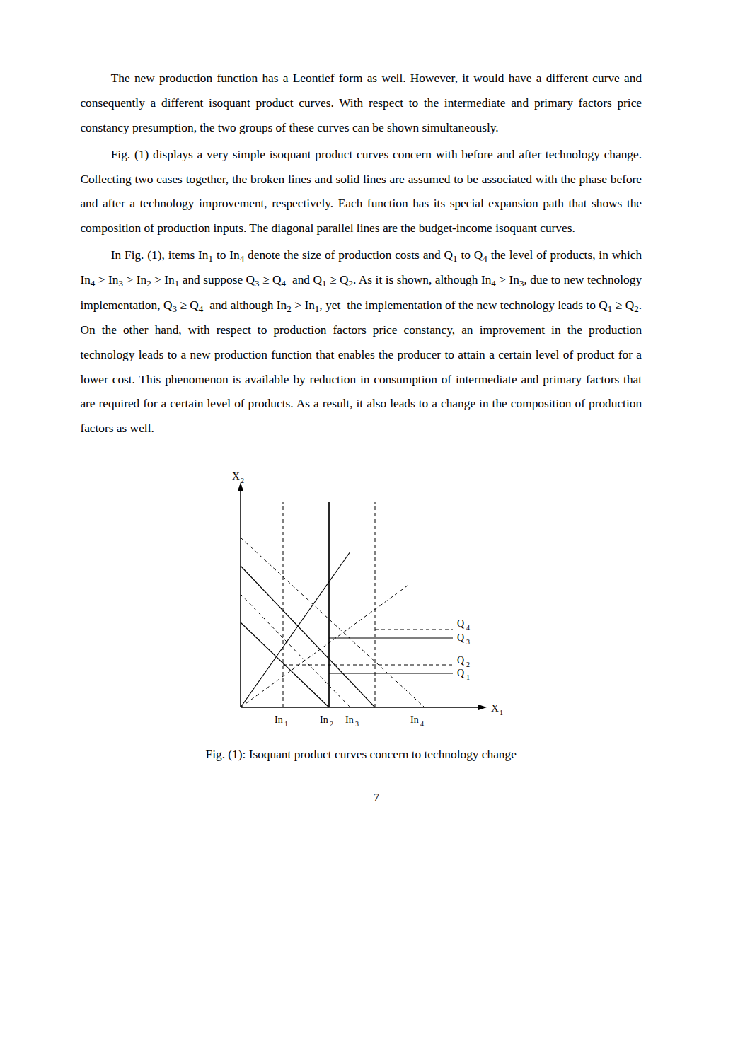The new production function has a Leontief form as well. However, it would have a different curve and consequently a different isoquant product curves. With respect to the intermediate and primary factors price constancy presumption, the two groups of these curves can be shown simultaneously.
Fig. (1) displays a very simple isoquant product curves concern with before and after technology change. Collecting two cases together, the broken lines and solid lines are assumed to be associated with the phase before and after a technology improvement, respectively. Each function has its special expansion path that shows the composition of production inputs. The diagonal parallel lines are the budget-income isoquant curves.
In Fig. (1), items In1 to In4 denote the size of production costs and Q1 to Q4 the level of products, in which In4 > In3 > In2 > In1 and suppose Q3 ≥ Q4 and Q1 ≥ Q2. As it is shown, although In4 > In3, due to new technology implementation, Q3 ≥ Q4 and although In2 > In1, yet the implementation of the new technology leads to Q1 ≥ Q2. On the other hand, with respect to production factors price constancy, an improvement in the production technology leads to a new production function that enables the producer to attain a certain level of product for a lower cost. This phenomenon is available by reduction in consumption of intermediate and primary factors that are required for a certain level of products. As a result, it also leads to a change in the composition of production factors as well.
X 2 X 1 Q 4 Q 3 Q 2 Q 1 In 1 In 2 In 3 In 4
Fig. (1): Isoquant product curves concern to technology change
7